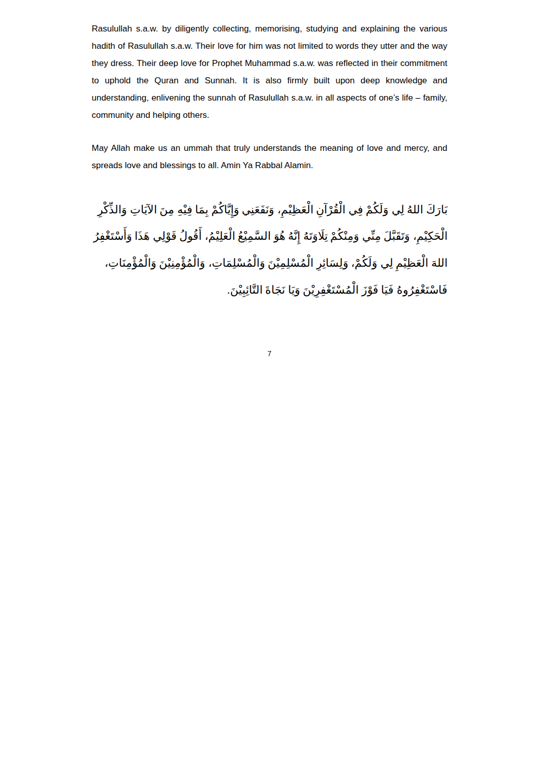Rasulullah s.a.w. by diligently collecting, memorising, studying and explaining the various hadith of Rasulullah s.a.w. Their love for him was not limited to words they utter and the way they dress. Their deep love for Prophet Muhammad s.a.w. was reflected in their commitment to uphold the Quran and Sunnah. It is also firmly built upon deep knowledge and understanding, enlivening the sunnah of Rasulullah s.a.w. in all aspects of one’s life – family, community and helping others.
May Allah make us an ummah that truly understands the meaning of love and mercy, and spreads love and blessings to all. Amin Ya Rabbal Alamin.
بَارَكَ اللهُ لِي وَلَكُمْ فِي الْقُرْآنِ الْعَظِيْمِ، وَنَفَعَنِي وَإِيَّاكُمْ بِمَا فِيْهِ مِنَ الآيَاتِ وَالذِّكْرِ الْحَكِيْمِ، وَتَقَبَّلَ مِنِّي وَمِنْكُمْ تِلَاوَتَهُ إِنَّهُ هُوَ السَّمِيْعُ الْعَلِيْمُ، أَقُولُ قَوْلِي هَذَا وَأَسْتَغْفِرُ اللهَ الْعَظِيْمِ لِي وَلَكُمْ، وَلِسَائِرِ الْمُسْلِمِيْنَ وَالْمُسْلِمَاتِ، وَالْمُؤْمِنِيْنَ وَالْمُؤْمِنَاتِ، فَاسْتَغْفِرُوهُ فَيَا فَوْزَ الْمُسْتَغْفِرِيْنَ وَيَا نَجَاةَ التَّائِبِيْنَ.
7